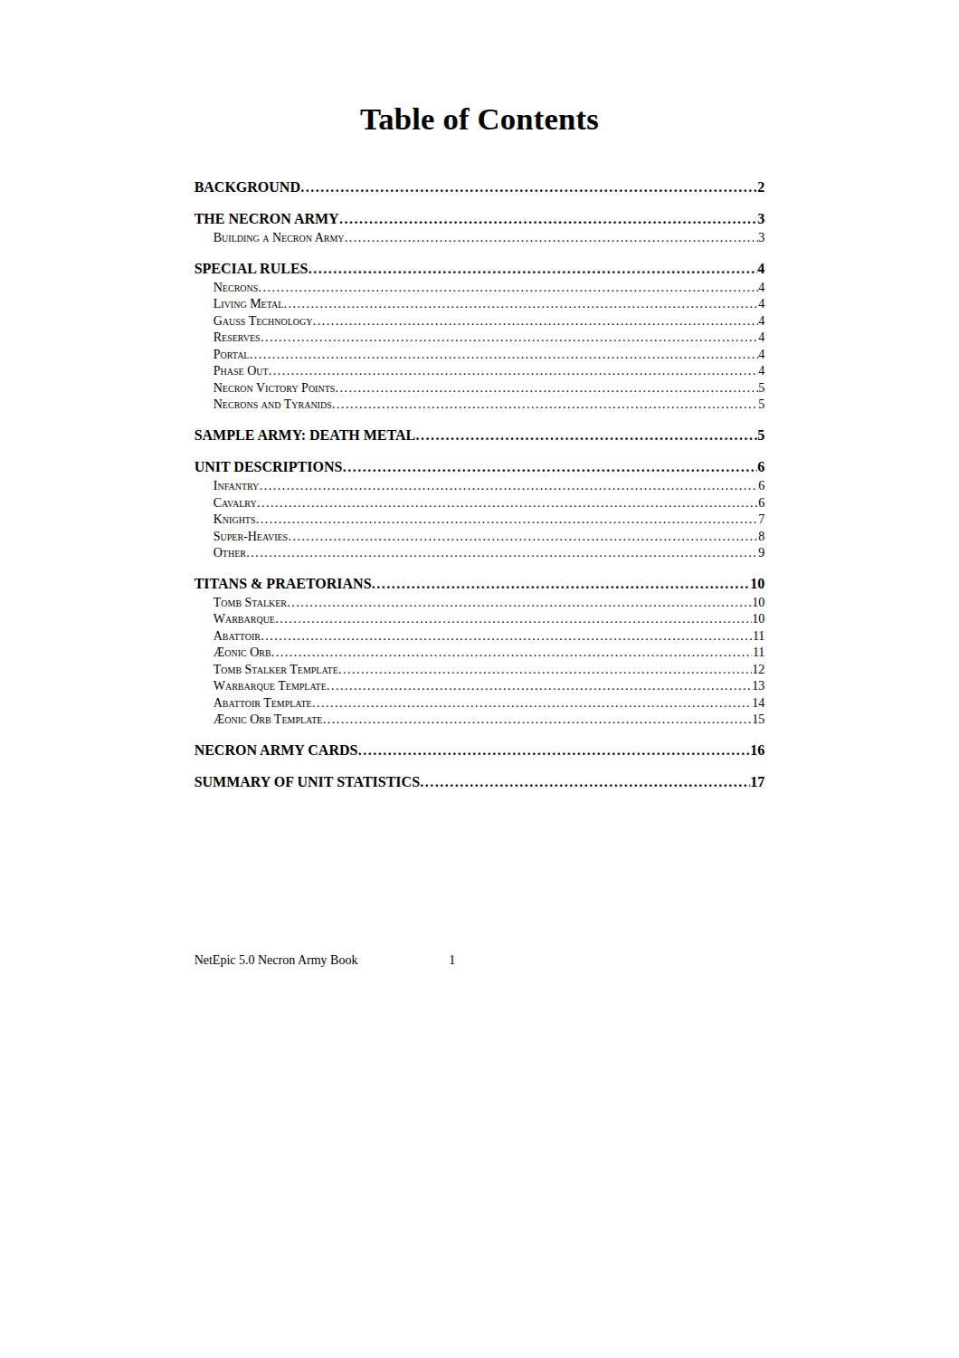Table of Contents
Background .................................................................................................................................................................. 2
The Necron Army ....................................................................................................................................................... 3
Building a Necron Army ................................................................................................................................................. 3
Special Rules .............................................................................................................................................................. 4
Necrons ..................................................................................................................................................................... 4
Living Metal ............................................................................................................................................................. 4
Gauss Technology ..................................................................................................................................................... 4
Reserves .................................................................................................................................................................... 4
Portal ....................................................................................................................................................................... 4
Phase Out .................................................................................................................................................................. 4
Necron Victory Points ................................................................................................................................................... 5
Necrons and Tyranids ................................................................................................................................................... 5
Sample Army: Death Metal ....................................................................................................................................... 5
Unit Descriptions ..................................................................................................................................................... 6
Infantry ..................................................................................................................................................................... 6
Cavalry ..................................................................................................................................................................... 6
Knights ..................................................................................................................................................................... 7
Super-Heavies .......................................................................................................................................................... 8
Other ........................................................................................................................................................................ 9
Titans & Praetorians .............................................................................................................................................. 10
Tomb Stalker ........................................................................................................................................................... 10
Warbarque .............................................................................................................................................................. 10
Abattoir .................................................................................................................................................................. 11
Æonic Orb ............................................................................................................................................................... 11
Tomb Stalker Template ............................................................................................................................................. 12
Warbarque Template ................................................................................................................................................ 13
Abattoir Template .................................................................................................................................................... 14
Æonic Orb Template ................................................................................................................................................. 15
Necron Army Cards ................................................................................................................................................. 16
Summary of Unit Statistics ....................................................................................................................................... 17
NetEpic 5.0 Necron Army Book 1